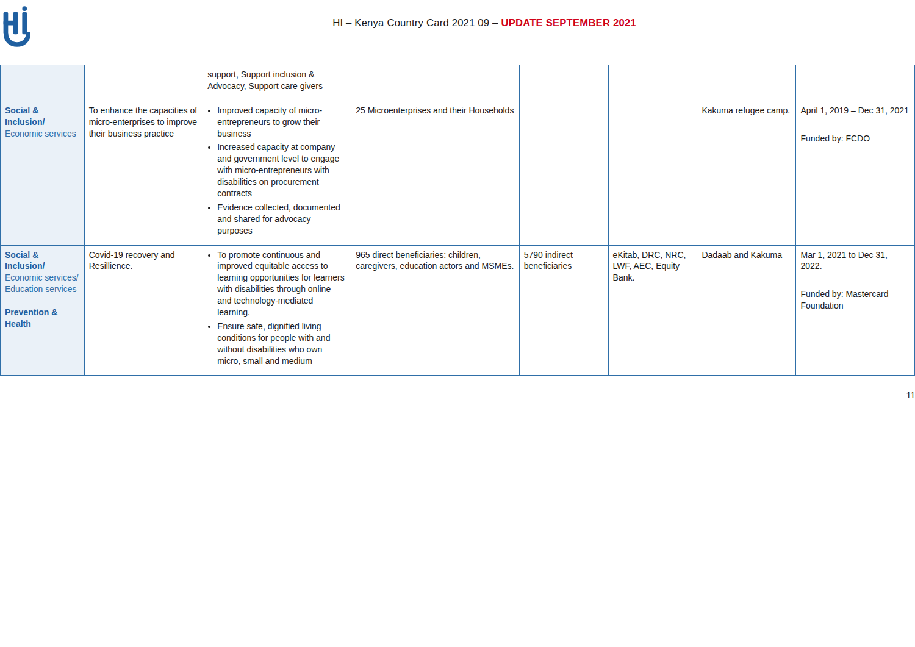HI – Kenya Country Card 2021 09 – UPDATE SEPTEMBER 2021
| | | support, Support inclusion & Advocacy, Support care givers | | | | | |
| Social & Inclusion/ Economic services | To enhance the capacities of micro-enterprises to improve their business practice | Improved capacity of micro-entrepreneurs to grow their business Increased capacity at company and government level to engage with micro-entrepreneurs with disabilities on procurement contracts Evidence collected, documented and shared for advocacy purposes | 25 Microenterprises and their Households | | | Kakuma refugee camp. | April 1, 2019 – Dec 31, 2021 Funded by: FCDO |
| Social & Inclusion/ Economic services/ Education services Prevention & Health | Covid-19 recovery and Resillience. | To promote continuous and improved equitable access to learning opportunities for learners with disabilities through online and technology-mediated learning. Ensure safe, dignified living conditions for people with and without disabilities who own micro, small and medium | 965 direct beneficiaries: children, caregivers, education actors and MSMEs. | 5790 indirect beneficiaries | eKitab, DRC, NRC, LWF, AEC, Equity Bank. | Dadaab and Kakuma | Mar 1, 2021 to Dec 31, 2022. Funded by: Mastercard Foundation |
11